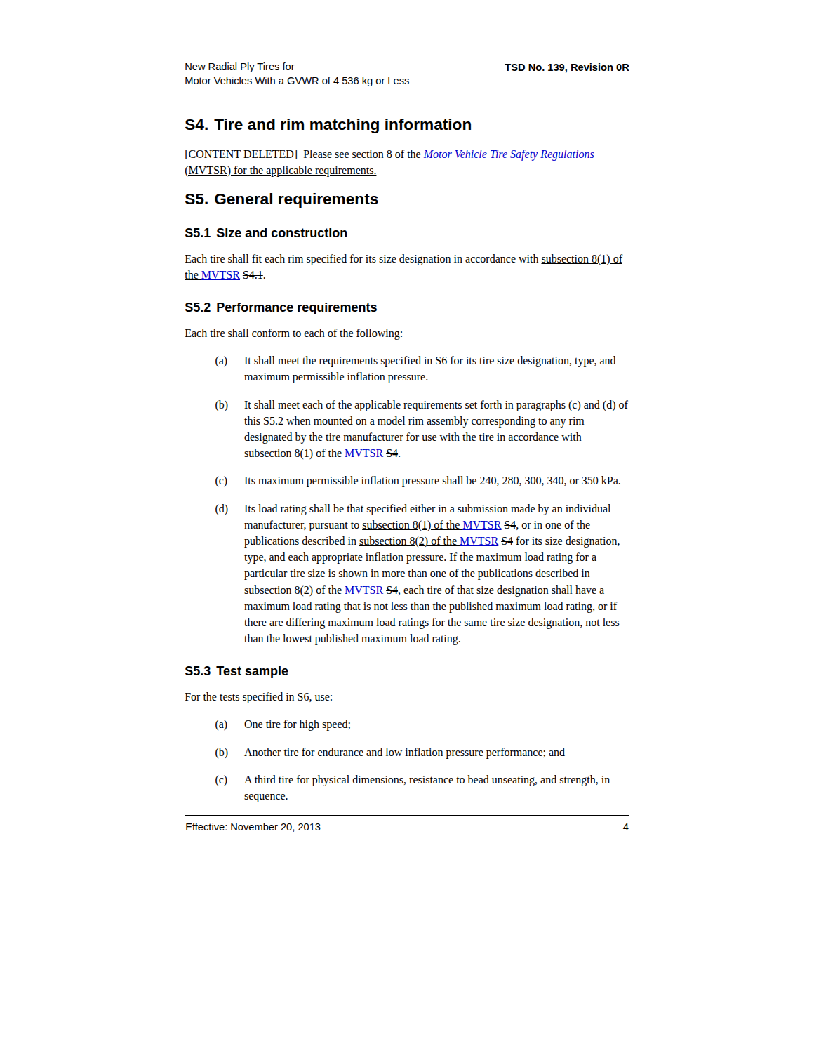| New Radial Ply Tires for Motor Vehicles With a GVWR of 4 536 kg or Less | TSD No. 139, Revision 0R |
S4. Tire and rim matching information
[CONTENT DELETED] Please see section 8 of the Motor Vehicle Tire Safety Regulations (MVTSR) for the applicable requirements.
S5. General requirements
S5.1 Size and construction
Each tire shall fit each rim specified for its size designation in accordance with subsection 8(1) of the MVTSR S4.1.
S5.2 Performance requirements
Each tire shall conform to each of the following:
(a) It shall meet the requirements specified in S6 for its tire size designation, type, and maximum permissible inflation pressure.
(b) It shall meet each of the applicable requirements set forth in paragraphs (c) and (d) of this S5.2 when mounted on a model rim assembly corresponding to any rim designated by the tire manufacturer for use with the tire in accordance with subsection 8(1) of the MVTSR S4.
(c) Its maximum permissible inflation pressure shall be 240, 280, 300, 340, or 350 kPa.
(d) Its load rating shall be that specified either in a submission made by an individual manufacturer, pursuant to subsection 8(1) of the MVTSR S4, or in one of the publications described in subsection 8(2) of the MVTSR S4 for its size designation, type, and each appropriate inflation pressure. If the maximum load rating for a particular tire size is shown in more than one of the publications described in subsection 8(2) of the MVTSR S4, each tire of that size designation shall have a maximum load rating that is not less than the published maximum load rating, or if there are differing maximum load ratings for the same tire size designation, not less than the lowest published maximum load rating.
S5.3 Test sample
For the tests specified in S6, use:
(a) One tire for high speed;
(b) Another tire for endurance and low inflation pressure performance; and
(c) A third tire for physical dimensions, resistance to bead unseating, and strength, in sequence.
| Effective: November 20, 2013 | 4 |